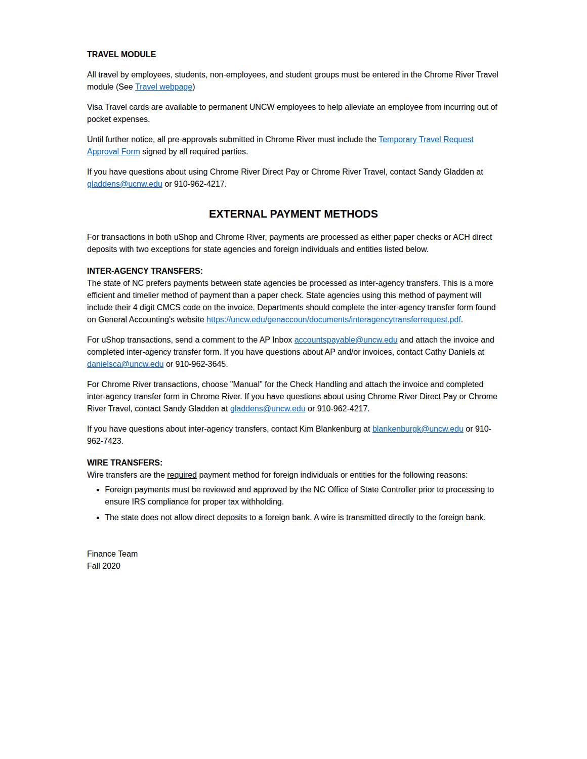TRAVEL MODULE
All travel by employees, students, non-employees, and student groups must be entered in the Chrome River Travel module (See Travel webpage)
Visa Travel cards are available to permanent UNCW employees to help alleviate an employee from incurring out of pocket expenses.
Until further notice, all pre-approvals submitted in Chrome River must include the Temporary Travel Request Approval Form signed by all required parties.
If you have questions about using Chrome River Direct Pay or Chrome River Travel, contact Sandy Gladden at gladdens@ucnw.edu or 910-962-4217.
EXTERNAL PAYMENT METHODS
For transactions in both uShop and Chrome River, payments are processed as either paper checks or ACH direct deposits with two exceptions for state agencies and foreign individuals and entities listed below.
INTER-AGENCY TRANSFERS:
The state of NC prefers payments between state agencies be processed as inter-agency transfers. This is a more efficient and timelier method of payment than a paper check. State agencies using this method of payment will include their 4 digit CMCS code on the invoice. Departments should complete the inter-agency transfer form found on General Accounting's website https://uncw.edu/genaccoun/documents/interagencytransferrequest.pdf.
For uShop transactions, send a comment to the AP Inbox accountspayable@uncw.edu and attach the invoice and completed inter-agency transfer form. If you have questions about AP and/or invoices, contact Cathy Daniels at danielsca@uncw.edu or 910-962-3645.
For Chrome River transactions, choose "Manual" for the Check Handling and attach the invoice and completed inter-agency transfer form in Chrome River. If you have questions about using Chrome River Direct Pay or Chrome River Travel, contact Sandy Gladden at gladdens@uncw.edu or 910-962-4217.
If you have questions about inter-agency transfers, contact Kim Blankenburg at blankenburgk@uncw.edu or 910-962-7423.
WIRE TRANSFERS:
Wire transfers are the required payment method for foreign individuals or entities for the following reasons:
Foreign payments must be reviewed and approved by the NC Office of State Controller prior to processing to ensure IRS compliance for proper tax withholding.
The state does not allow direct deposits to a foreign bank. A wire is transmitted directly to the foreign bank.
Finance Team
Fall 2020